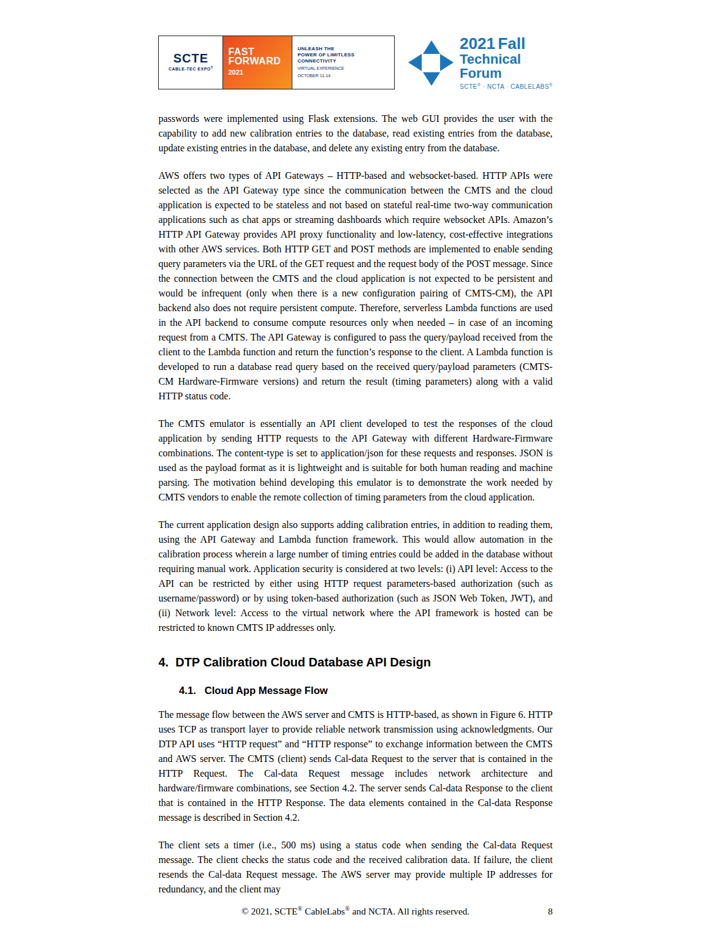SCTE
CABLE-TEC EXPO®
FAST
FORWARD
2021
UNLEASH THE
POWER OF LIMITLESS
CONNECTIVITY
VIRTUAL EXPERIENCE
OCTOBER 11-14
2021 Fall
Technical
Forum
SCTE® · NCTA · CABLELABS®
passwords were implemented using Flask extensions. The web GUI provides the user with the capability to add new calibration entries to the database, read existing entries from the database, update existing entries in the database, and delete any existing entry from the database.
AWS offers two types of API Gateways – HTTP-based and websocket-based. HTTP APIs were selected as the API Gateway type since the communication between the CMTS and the cloud application is expected to be stateless and not based on stateful real-time two-way communication applications such as chat apps or streaming dashboards which require websocket APIs. Amazon’s HTTP API Gateway provides API proxy functionality and low-latency, cost-effective integrations with other AWS services. Both HTTP GET and POST methods are implemented to enable sending query parameters via the URL of the GET request and the request body of the POST message. Since the connection between the CMTS and the cloud application is not expected to be persistent and would be infrequent (only when there is a new configuration pairing of CMTS-CM), the API backend also does not require persistent compute. Therefore, serverless Lambda functions are used in the API backend to consume compute resources only when needed – in case of an incoming request from a CMTS. The API Gateway is configured to pass the query/payload received from the client to the Lambda function and return the function’s response to the client. A Lambda function is developed to run a database read query based on the received query/payload parameters (CMTS-CM Hardware-Firmware versions) and return the result (timing parameters) along with a valid HTTP status code.
The CMTS emulator is essentially an API client developed to test the responses of the cloud application by sending HTTP requests to the API Gateway with different Hardware-Firmware combinations. The content-type is set to application/json for these requests and responses. JSON is used as the payload format as it is lightweight and is suitable for both human reading and machine parsing. The motivation behind developing this emulator is to demonstrate the work needed by CMTS vendors to enable the remote collection of timing parameters from the cloud application.
The current application design also supports adding calibration entries, in addition to reading them, using the API Gateway and Lambda function framework. This would allow automation in the calibration process wherein a large number of timing entries could be added in the database without requiring manual work. Application security is considered at two levels: (i) API level: Access to the API can be restricted by either using HTTP request parameters-based authorization (such as username/password) or by using token-based authorization (such as JSON Web Token, JWT), and (ii) Network level: Access to the virtual network where the API framework is hosted can be restricted to known CMTS IP addresses only.
4. DTP Calibration Cloud Database API Design
4.1. Cloud App Message Flow
The message flow between the AWS server and CMTS is HTTP-based, as shown in Figure 6. HTTP uses TCP as transport layer to provide reliable network transmission using acknowledgments. Our DTP API uses “HTTP request” and “HTTP response” to exchange information between the CMTS and AWS server. The CMTS (client) sends Cal-data Request to the server that is contained in the HTTP Request. The Cal-data Request message includes network architecture and hardware/firmware combinations, see Section 4.2. The server sends Cal-data Response to the client that is contained in the HTTP Response. The data elements contained in the Cal-data Response message is described in Section 4.2.
The client sets a timer (i.e., 500 ms) using a status code when sending the Cal-data Request message. The client checks the status code and the received calibration data. If failure, the client resends the Cal-data Request message. The AWS server may provide multiple IP addresses for redundancy, and the client may
© 2021, SCTE® CableLabs® and NCTA. All rights reserved.
8